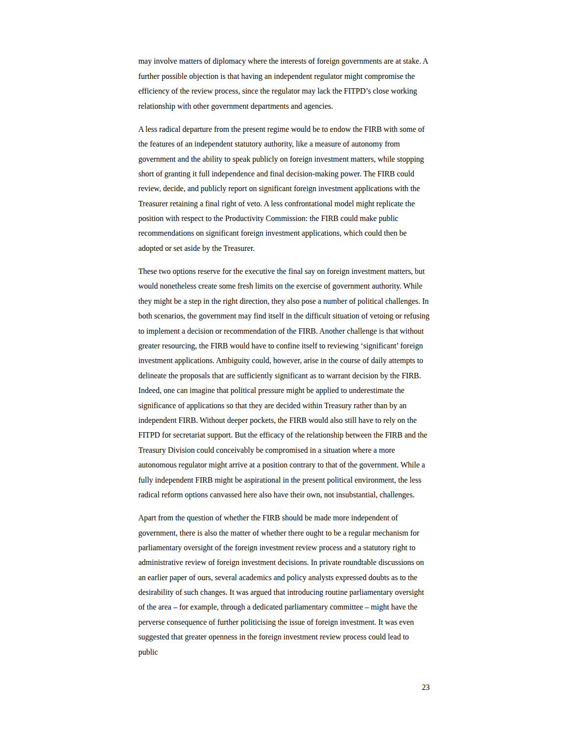may involve matters of diplomacy where the interests of foreign governments are at stake. A further possible objection is that having an independent regulator might compromise the efficiency of the review process, since the regulator may lack the FITPD’s close working relationship with other government departments and agencies.
A less radical departure from the present regime would be to endow the FIRB with some of the features of an independent statutory authority, like a measure of autonomy from government and the ability to speak publicly on foreign investment matters, while stopping short of granting it full independence and final decision-making power. The FIRB could review, decide, and publicly report on significant foreign investment applications with the Treasurer retaining a final right of veto. A less confrontational model might replicate the position with respect to the Productivity Commission: the FIRB could make public recommendations on significant foreign investment applications, which could then be adopted or set aside by the Treasurer.
These two options reserve for the executive the final say on foreign investment matters, but would nonetheless create some fresh limits on the exercise of government authority. While they might be a step in the right direction, they also pose a number of political challenges. In both scenarios, the government may find itself in the difficult situation of vetoing or refusing to implement a decision or recommendation of the FIRB. Another challenge is that without greater resourcing, the FIRB would have to confine itself to reviewing ‘significant’ foreign investment applications. Ambiguity could, however, arise in the course of daily attempts to delineate the proposals that are sufficiently significant as to warrant decision by the FIRB. Indeed, one can imagine that political pressure might be applied to underestimate the significance of applications so that they are decided within Treasury rather than by an independent FIRB. Without deeper pockets, the FIRB would also still have to rely on the FITPD for secretariat support. But the efficacy of the relationship between the FIRB and the Treasury Division could conceivably be compromised in a situation where a more autonomous regulator might arrive at a position contrary to that of the government. While a fully independent FIRB might be aspirational in the present political environment, the less radical reform options canvassed here also have their own, not insubstantial, challenges.
Apart from the question of whether the FIRB should be made more independent of government, there is also the matter of whether there ought to be a regular mechanism for parliamentary oversight of the foreign investment review process and a statutory right to administrative review of foreign investment decisions. In private roundtable discussions on an earlier paper of ours, several academics and policy analysts expressed doubts as to the desirability of such changes. It was argued that introducing routine parliamentary oversight of the area – for example, through a dedicated parliamentary committee – might have the perverse consequence of further politicising the issue of foreign investment. It was even suggested that greater openness in the foreign investment review process could lead to public
23